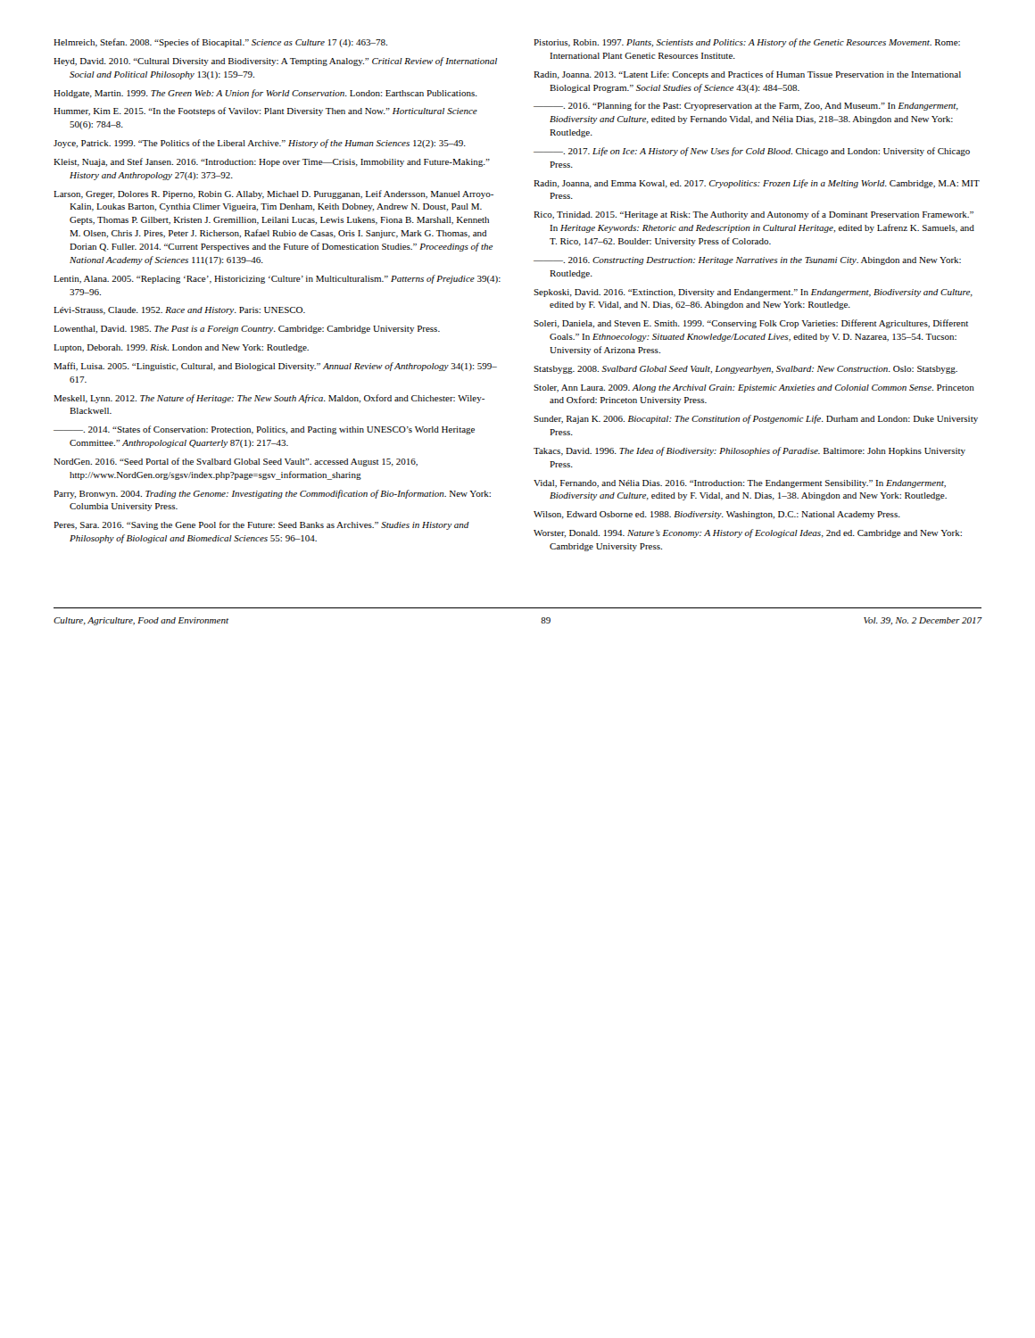Helmreich, Stefan. 2008. “Species of Biocapital.” Science as Culture 17 (4): 463–78.
Heyd, David. 2010. “Cultural Diversity and Biodiversity: A Tempting Analogy.” Critical Review of International Social and Political Philosophy 13(1): 159–79.
Holdgate, Martin. 1999. The Green Web: A Union for World Conservation. London: Earthscan Publications.
Hummer, Kim E. 2015. “In the Footsteps of Vavilov: Plant Diversity Then and Now.” Horticultural Science 50(6): 784–8.
Joyce, Patrick. 1999. “The Politics of the Liberal Archive.” History of the Human Sciences 12(2): 35–49.
Kleist, Nuaja, and Stef Jansen. 2016. “Introduction: Hope over Time—Crisis, Immobility and Future-Making.” History and Anthropology 27(4): 373–92.
Larson, Greger, Dolores R. Piperno, Robin G. Allaby, Michael D. Purugganan, Leif Andersson, Manuel Arroyo-Kalin, Loukas Barton, Cynthia Climer Vigueira, Tim Denham, Keith Dobney, Andrew N. Doust, Paul M. Gepts, Thomas P. Gilbert, Kristen J. Gremillion, Leilani Lucas, Lewis Lukens, Fiona B. Marshall, Kenneth M. Olsen, Chris J. Pires, Peter J. Richerson, Rafael Rubio de Casas, Oris I. Sanjurc, Mark G. Thomas, and Dorian Q. Fuller. 2014. “Current Perspectives and the Future of Domestication Studies.” Proceedings of the National Academy of Sciences 111(17): 6139–46.
Lentin, Alana. 2005. “Replacing ‘Race’, Historicizing ‘Culture’ in Multiculturalism.” Patterns of Prejudice 39(4): 379–96.
Lévi-Strauss, Claude. 1952. Race and History. Paris: UNESCO.
Lowenthal, David. 1985. The Past is a Foreign Country. Cambridge: Cambridge University Press.
Lupton, Deborah. 1999. Risk. London and New York: Routledge.
Maffi, Luisa. 2005. “Linguistic, Cultural, and Biological Diversity.” Annual Review of Anthropology 34(1): 599–617.
Meskell, Lynn. 2012. The Nature of Heritage: The New South Africa. Maldon, Oxford and Chichester: Wiley-Blackwell.
———. 2014. “States of Conservation: Protection, Politics, and Pacting within UNESCO’s World Heritage Committee.” Anthropological Quarterly 87(1): 217–43.
NordGen. 2016. “Seed Portal of the Svalbard Global Seed Vault”. accessed August 15, 2016, http://www.NordGen.org/sgsv/index.php?page=sgsv_information_sharing
Parry, Bronwyn. 2004. Trading the Genome: Investigating the Commodification of Bio-Information. New York: Columbia University Press.
Peres, Sara. 2016. “Saving the Gene Pool for the Future: Seed Banks as Archives.” Studies in History and Philosophy of Biological and Biomedical Sciences 55: 96–104.
Pistorius, Robin. 1997. Plants, Scientists and Politics: A History of the Genetic Resources Movement. Rome: International Plant Genetic Resources Institute.
Radin, Joanna. 2013. “Latent Life: Concepts and Practices of Human Tissue Preservation in the International Biological Program.” Social Studies of Science 43(4): 484–508.
———. 2016. “Planning for the Past: Cryopreservation at the Farm, Zoo, And Museum.” In Endangerment, Biodiversity and Culture, edited by Fernando Vidal, and Nélia Dias, 218–38. Abingdon and New York: Routledge.
———. 2017. Life on Ice: A History of New Uses for Cold Blood. Chicago and London: University of Chicago Press.
Radin, Joanna, and Emma Kowal, ed. 2017. Cryopolitics: Frozen Life in a Melting World. Cambridge, M.A: MIT Press.
Rico, Trinidad. 2015. “Heritage at Risk: The Authority and Autonomy of a Dominant Preservation Framework.” In Heritage Keywords: Rhetoric and Redescription in Cultural Heritage, edited by Lafrenz K. Samuels, and T. Rico, 147–62. Boulder: University Press of Colorado.
———. 2016. Constructing Destruction: Heritage Narratives in the Tsunami City. Abingdon and New York: Routledge.
Sepkoski, David. 2016. “Extinction, Diversity and Endangerment.” In Endangerment, Biodiversity and Culture, edited by F. Vidal, and N. Dias, 62–86. Abingdon and New York: Routledge.
Soleri, Daniela, and Steven E. Smith. 1999. “Conserving Folk Crop Varieties: Different Agricultures, Different Goals.” In Ethnoecology: Situated Knowledge/Located Lives, edited by V. D. Nazarea, 135–54. Tucson: University of Arizona Press.
Statsbygg. 2008. Svalbard Global Seed Vault, Longyearbyen, Svalbard: New Construction. Oslo: Statsbygg.
Stoler, Ann Laura. 2009. Along the Archival Grain: Epistemic Anxieties and Colonial Common Sense. Princeton and Oxford: Princeton University Press.
Sunder, Rajan K. 2006. Biocapital: The Constitution of Postgenomic Life. Durham and London: Duke University Press.
Takacs, David. 1996. The Idea of Biodiversity: Philosophies of Paradise. Baltimore: John Hopkins University Press.
Vidal, Fernando, and Nélia Dias. 2016. “Introduction: The Endangerment Sensibility.” In Endangerment, Biodiversity and Culture, edited by F. Vidal, and N. Dias, 1–38. Abingdon and New York: Routledge.
Wilson, Edward Osborne ed. 1988. Biodiversity. Washington, D.C.: National Academy Press.
Worster, Donald. 1994. Nature’s Economy: A History of Ecological Ideas, 2nd ed. Cambridge and New York: Cambridge University Press.
Culture, Agriculture, Food and Environment
89
Vol. 39, No. 2 December 2017